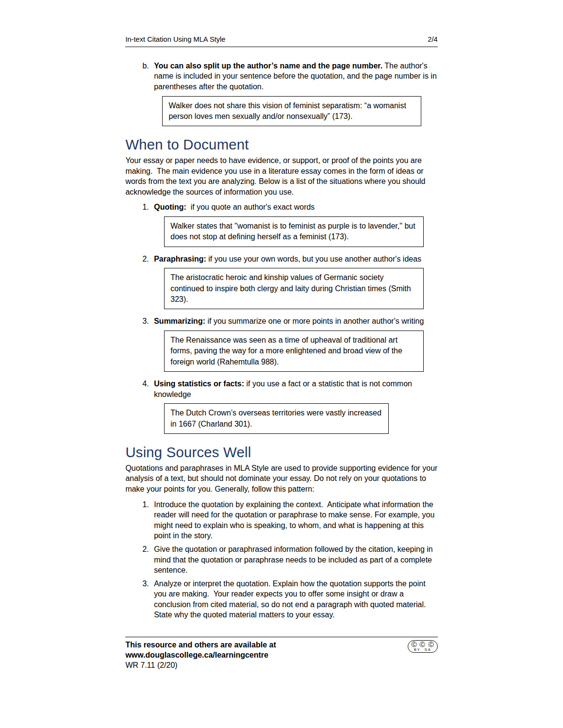In-text Citation Using MLA Style
2/4
You can also split up the author’s name and the page number. The author's name is included in your sentence before the quotation, and the page number is in parentheses after the quotation.
Walker does not share this vision of feminist separatism: “a womanist person loves men sexually and/or nonsexually” (173).
When to Document
Your essay or paper needs to have evidence, or support, or proof of the points you are making. The main evidence you use in a literature essay comes in the form of ideas or words from the text you are analyzing. Below is a list of the situations where you should acknowledge the sources of information you use.
Quoting: if you quote an author's exact words
Walker states that "womanist is to feminist as purple is to lavender," but does not stop at defining herself as a feminist (173).
Paraphrasing: if you use your own words, but you use another author's ideas
The aristocratic heroic and kinship values of Germanic society continued to inspire both clergy and laity during Christian times (Smith 323).
Summarizing: if you summarize one or more points in another author's writing
The Renaissance was seen as a time of upheaval of traditional art forms, paving the way for a more enlightened and broad view of the foreign world (Rahemtulla 988).
Using statistics or facts: if you use a fact or a statistic that is not common knowledge
The Dutch Crown’s overseas territories were vastly increased in 1667 (Charland 301).
Using Sources Well
Quotations and paraphrases in MLA Style are used to provide supporting evidence for your analysis of a text, but should not dominate your essay. Do not rely on your quotations to make your points for you. Generally, follow this pattern:
Introduce the quotation by explaining the context. Anticipate what information the reader will need for the quotation or paraphrase to make sense. For example, you might need to explain who is speaking, to whom, and what is happening at this point in the story.
Give the quotation or paraphrased information followed by the citation, keeping in mind that the quotation or paraphrase needs to be included as part of a complete sentence.
Analyze or interpret the quotation. Explain how the quotation supports the point you are making. Your reader expects you to offer some insight or draw a conclusion from cited material, so do not end a paragraph with quoted material. State why the quoted material matters to your essay.
This resource and others are available at www.douglascollege.ca/learningcentre
WR 7.11 (2/20)
Ⓒ Ⓒ Ⓒ BY SA